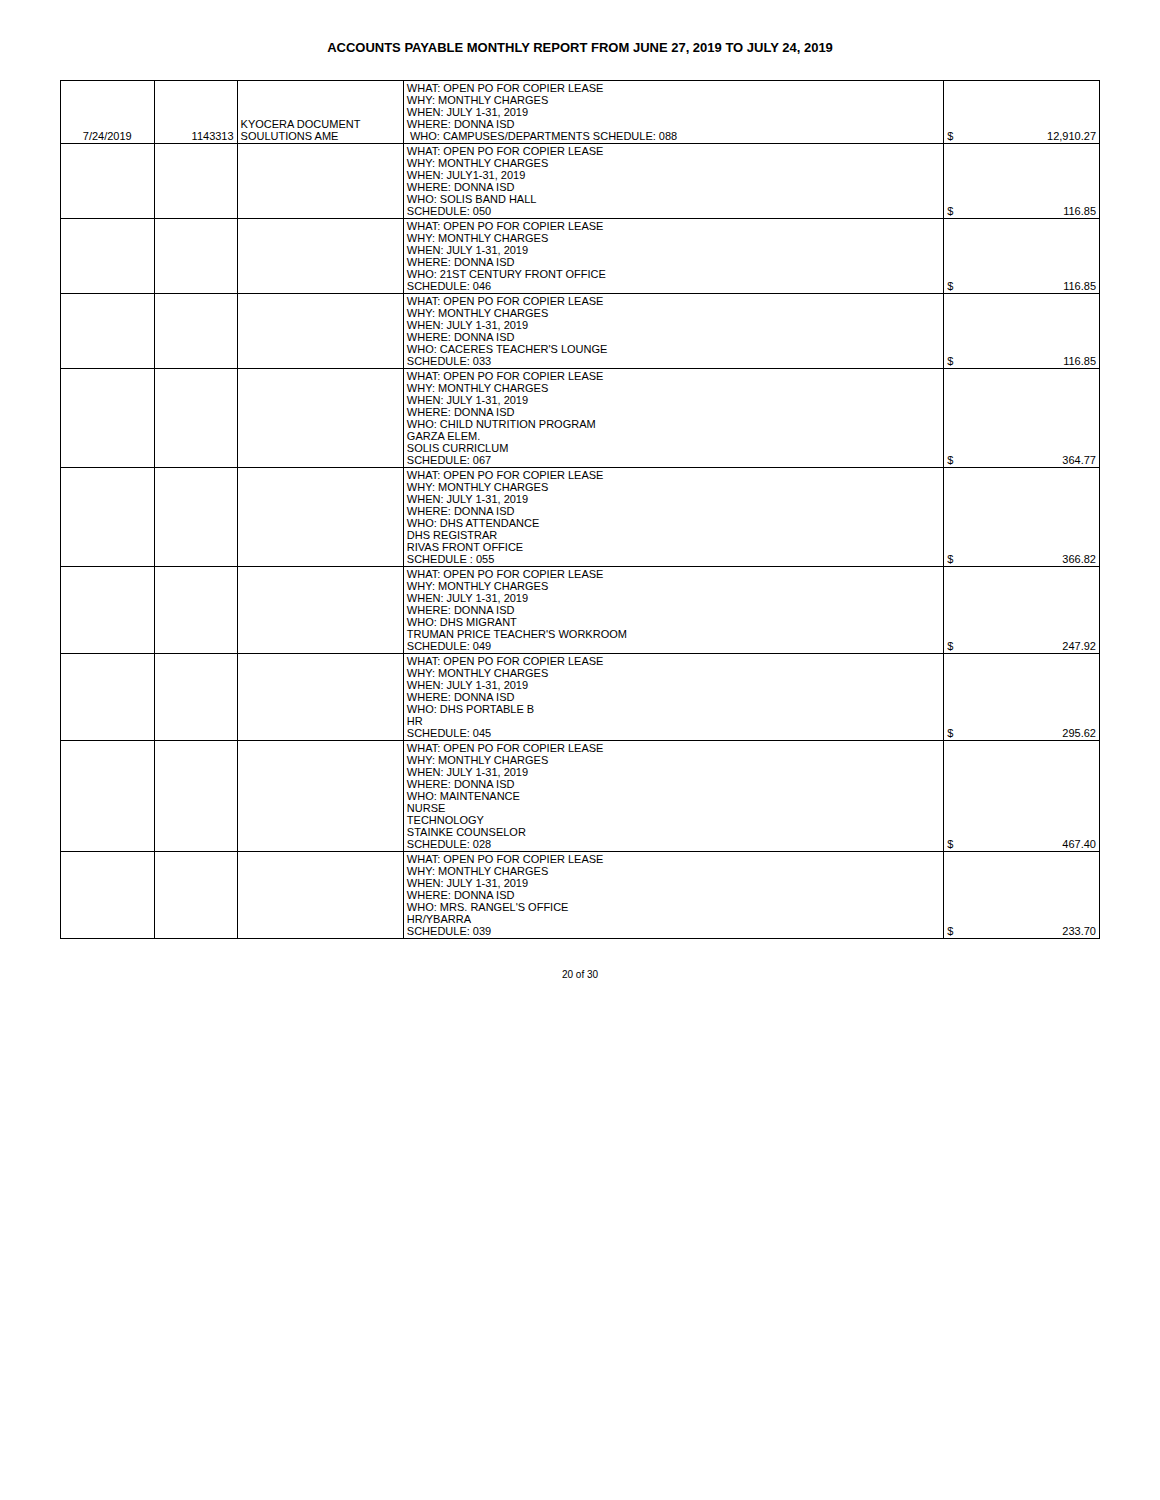ACCOUNTS PAYABLE MONTHLY REPORT FROM JUNE 27, 2019 TO JULY 24, 2019
| 7/24/2019 | 1143313 | KYOCERA DOCUMENT SOULUTIONS AME | WHAT: OPEN PO FOR COPIER LEASE WHY: MONTHLY CHARGES WHEN: JULY 1-31, 2019 WHERE: DONNA ISD WHO: CAMPUSES/DEPARTMENTS SCHEDULE: 088 | $ 12,910.27 |
| | | | WHAT: OPEN PO FOR COPIER LEASE WHY: MONTHLY CHARGES WHEN: JULY1-31, 2019 WHERE: DONNA ISD WHO: SOLIS BAND HALL SCHEDULE: 050 | $ 116.85 |
| | | | WHAT: OPEN PO FOR COPIER LEASE WHY: MONTHLY CHARGES WHEN: JULY 1-31, 2019 WHERE: DONNA ISD WHO: 21ST CENTURY FRONT OFFICE SCHEDULE: 046 | $ 116.85 |
| | | | WHAT: OPEN PO FOR COPIER LEASE WHY: MONTHLY CHARGES WHEN: JULY 1-31, 2019 WHERE: DONNA ISD WHO: CACERES TEACHER'S LOUNGE SCHEDULE: 033 | $ 116.85 |
| | | | WHAT: OPEN PO FOR COPIER LEASE WHY: MONTHLY CHARGES WHEN: JULY 1-31, 2019 WHERE: DONNA ISD WHO: CHILD NUTRITION PROGRAM GARZA ELEM. SOLIS CURRICLUM SCHEDULE: 067 | $ 364.77 |
| | | | WHAT: OPEN PO FOR COPIER LEASE WHY: MONTHLY CHARGES WHEN: JULY 1-31, 2019 WHERE: DONNA ISD WHO: DHS ATTENDANCE DHS REGISTRAR RIVAS FRONT OFFICE SCHEDULE : 055 | $ 366.82 |
| | | | WHAT: OPEN PO FOR COPIER LEASE WHY: MONTHLY CHARGES WHEN: JULY 1-31, 2019 WHERE: DONNA ISD WHO: DHS MIGRANT TRUMAN PRICE TEACHER'S WORKROOM SCHEDULE: 049 | $ 247.92 |
| | | | WHAT: OPEN PO FOR COPIER LEASE WHY: MONTHLY CHARGES WHEN: JULY 1-31, 2019 WHERE: DONNA ISD WHO: DHS PORTABLE B HR SCHEDULE: 045 | $ 295.62 |
| | | | WHAT: OPEN PO FOR COPIER LEASE WHY: MONTHLY CHARGES WHEN: JULY 1-31, 2019 WHERE: DONNA ISD WHO: MAINTENANCE NURSE TECHNOLOGY STAINKE COUNSELOR SCHEDULE: 028 | $ 467.40 |
| | | | WHAT: OPEN PO FOR COPIER LEASE WHY: MONTHLY CHARGES WHEN: JULY 1-31, 2019 WHERE: DONNA ISD WHO: MRS. RANGEL'S OFFICE HR/YBARRA SCHEDULE: 039 | $ 233.70 |
20 of 30